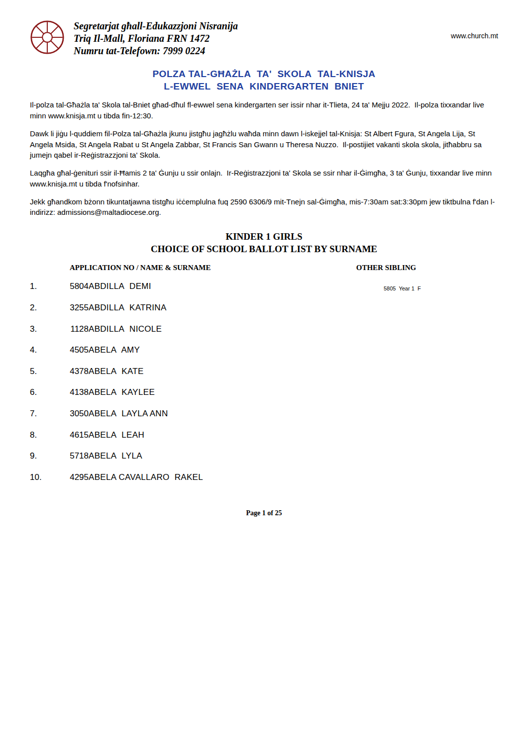Segretarjat għall-Edukazzjoni Nisranija
Triq Il-Mall, Floriana FRN 1472
Numru tat-Telefown: 7999 0224
www.church.mt
POLZA TAL-GĦAŻLA TA' SKOLA TAL-KNISJA L-EWWEL SENA KINDERGARTEN BNIET
Il-polza tal-Għażla ta' Skola tal-Bniet għad-dħul fl-ewwel sena kindergarten ser issir nhar it-Tlieta, 24 ta' Mejju 2022. Il-polza tixxandar live minn www.knisja.mt u tibda fin-12:30.
Dawk li jiġu l-quddiem fil-Polza tal-Għażla jkunu jistgħu jagħżlu waħda minn dawn l-iskejjel tal-Knisja: St Albert Fgura, St Angela Lija, St Angela Msida, St Angela Rabat u St Angela Zabbar, St Francis San Gwann u Theresa Nuzzo. Il-postijiet vakanti skola skola, jitħabbru sa jumejn qabel ir-Reġistrazzjoni ta' Skola.
Laqgħa għal-ġenituri ssir il-Ħamis 2 ta' Ġunju u ssir onlajn. Ir-Reġistrazzjoni ta' Skola se ssir nhar il-Ġimgħa, 3 ta' Ġunju, tixxandar live minn www.knisja.mt u tibda f'nofsinhar.
Jekk għandkom bżonn tikuntatjawna tistgħu iċċemplulna fuq 2590 6306/9 mit-Tnejn sal-Ġimgħa, mis-7:30am sat:3:30pm jew tiktbulna f'dan l-indirizz: admissions@maltadiocese.org.
KINDER 1 GIRLS CHOICE OF SCHOOL BALLOT LIST BY SURNAME
APPLICATION NO / NAME & SURNAME
OTHER SIBLING
| 1. | 5804 | ABDILLA DEMI | 5805 Year 1 F |
| 2. | 3255 | ABDILLA KATRINA | |
| 3. | 1128 | ABDILLA NICOLE | |
| 4. | 4505 | ABELA AMY | |
| 5. | 4378 | ABELA KATE | |
| 6. | 4138 | ABELA KAYLEE | |
| 7. | 3050 | ABELA LAYLA ANN | |
| 8. | 4615 | ABELA LEAH | |
| 9. | 5718 | ABELA LYLA | |
| 10. | 4295 | ABELA CAVALLARO RAKEL | |
Page 1 of 25